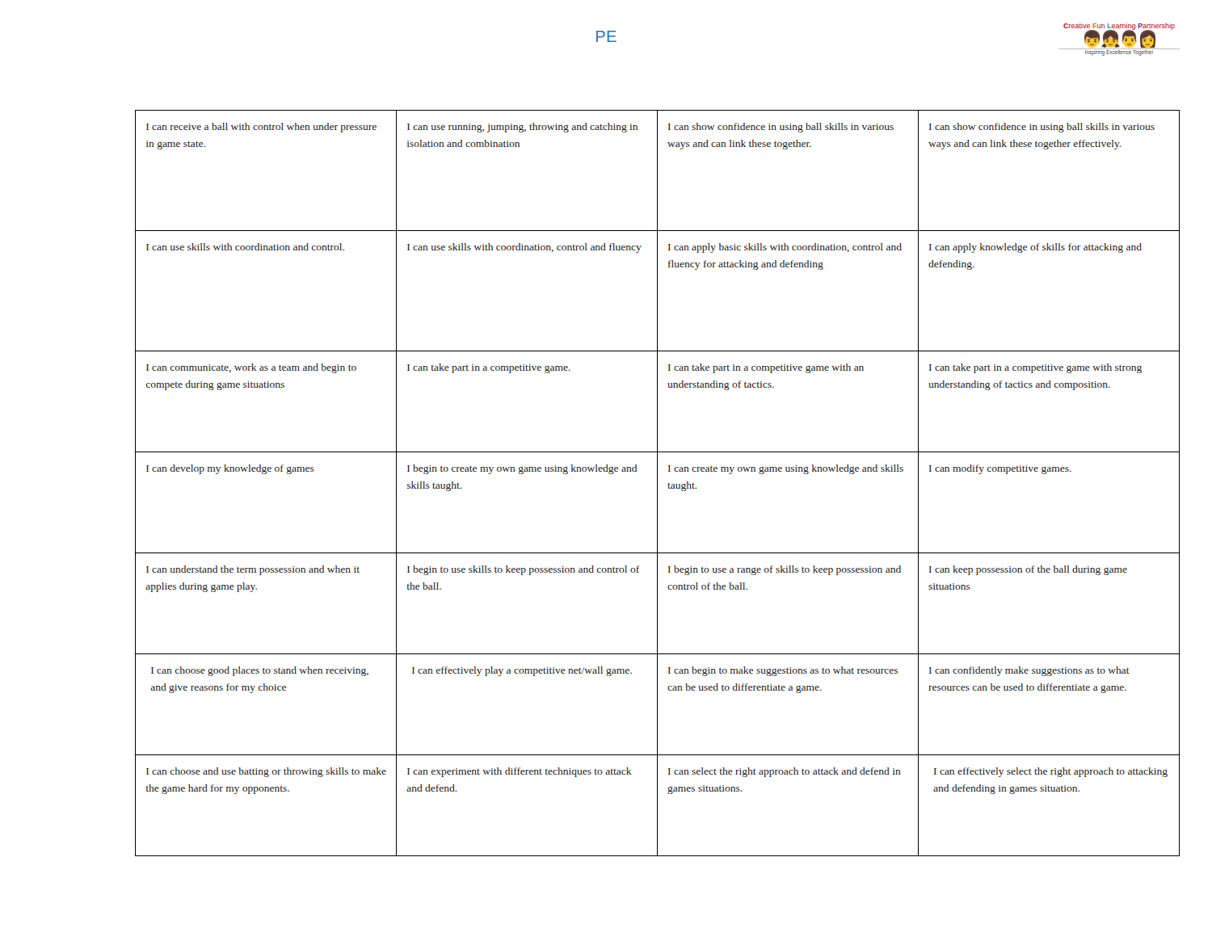PE
Creative Fun Learning Partnership
👦👧👨👩
Inspiring Excellence Together
| | I can receive a ball with control when under pressure in game state. | I can use running, jumping, throwing and catching in isolation and combination | I can show confidence in using ball skills in various ways and can link these together. | I can show confidence in using ball skills in various ways and can link these together effectively. |
| | I can use skills with coordination and control. | I can use skills with coordination, control and fluency | I can apply basic skills with coordination, control and fluency for attacking and defending | I can apply knowledge of skills for attacking and defending. |
| | I can communicate, work as a team and begin to compete during game situations | I can take part in a competitive game. | I can take part in a competitive game with an understanding of tactics. | I can take part in a competitive game with strong understanding of tactics and composition. |
| | I can develop my knowledge of games | I begin to create my own game using knowledge and skills taught. | I can create my own game using knowledge and skills taught. | I can modify competitive games. |
| | I can understand the term possession and when it applies during game play. | I begin to use skills to keep possession and control of the ball. | I begin to use a range of skills to keep possession and control of the ball. | I can keep possession of the ball during game situations |
| | I can choose good places to stand when receiving, and give reasons for my choice | I can effectively play a competitive net/wall game. | I can begin to make suggestions as to what resources can be used to differentiate a game. | I can confidently make suggestions as to what resources can be used to differentiate a game. |
| | I can choose and use batting or throwing skills to make the game hard for my opponents. | I can experiment with different techniques to attack and defend. | I can select the right approach to attack and defend in games situations. | I can effectively select the right approach to attacking and defending in games situation. |